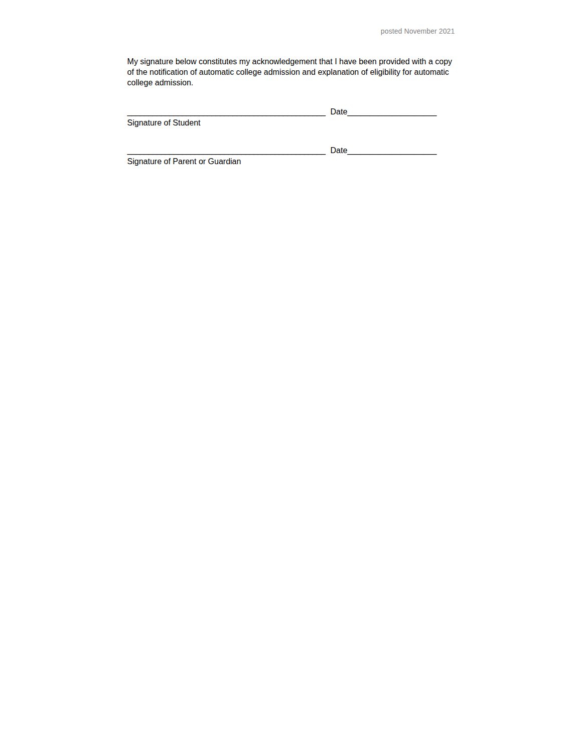posted November 2021
My signature below constitutes my acknowledgement that I have been provided with a copy of the notification of automatic college admission and explanation of eligibility for automatic college admission.
_______________________________________________ Date____________________
Signature of Student
_______________________________________________ Date____________________
Signature of Parent or Guardian